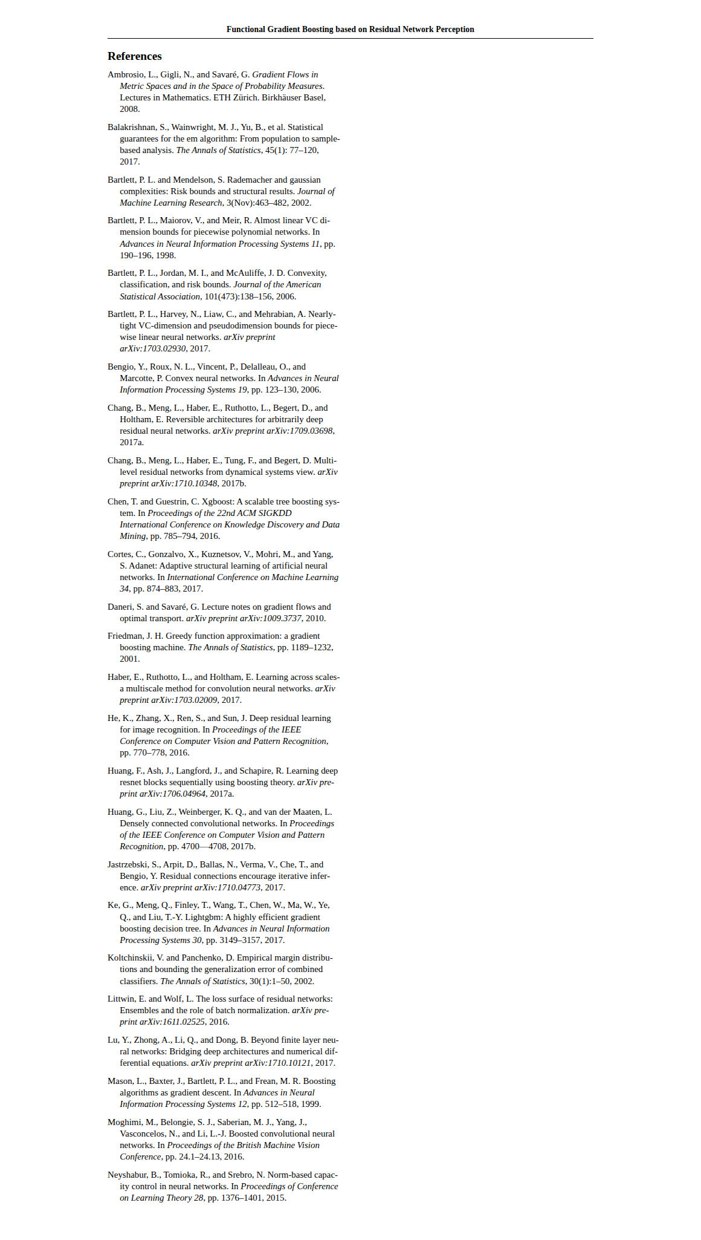Functional Gradient Boosting based on Residual Network Perception
References
Ambrosio, L., Gigli, N., and Savaré, G. Gradient Flows in Metric Spaces and in the Space of Probability Measures. Lectures in Mathematics. ETH Zürich. Birkhäuser Basel, 2008.
Balakrishnan, S., Wainwright, M. J., Yu, B., et al. Statistical guarantees for the em algorithm: From population to sample-based analysis. The Annals of Statistics, 45(1): 77–120, 2017.
Bartlett, P. L. and Mendelson, S. Rademacher and gaussian complexities: Risk bounds and structural results. Journal of Machine Learning Research, 3(Nov):463–482, 2002.
Bartlett, P. L., Maiorov, V., and Meir, R. Almost linear VC dimension bounds for piecewise polynomial networks. In Advances in Neural Information Processing Systems 11, pp. 190–196, 1998.
Bartlett, P. L., Jordan, M. I., and McAuliffe, J. D. Convexity, classification, and risk bounds. Journal of the American Statistical Association, 101(473):138–156, 2006.
Bartlett, P. L., Harvey, N., Liaw, C., and Mehrabian, A. Nearly-tight VC-dimension and pseudodimension bounds for piecewise linear neural networks. arXiv preprint arXiv:1703.02930, 2017.
Bengio, Y., Roux, N. L., Vincent, P., Delalleau, O., and Marcotte, P. Convex neural networks. In Advances in Neural Information Processing Systems 19, pp. 123–130, 2006.
Chang, B., Meng, L., Haber, E., Ruthotto, L., Begert, D., and Holtham, E. Reversible architectures for arbitrarily deep residual neural networks. arXiv preprint arXiv:1709.03698, 2017a.
Chang, B., Meng, L., Haber, E., Tung, F., and Begert, D. Multi-level residual networks from dynamical systems view. arXiv preprint arXiv:1710.10348, 2017b.
Chen, T. and Guestrin, C. Xgboost: A scalable tree boosting system. In Proceedings of the 22nd ACM SIGKDD International Conference on Knowledge Discovery and Data Mining, pp. 785–794, 2016.
Cortes, C., Gonzalvo, X., Kuznetsov, V., Mohri, M., and Yang, S. Adanet: Adaptive structural learning of artificial neural networks. In International Conference on Machine Learning 34, pp. 874–883, 2017.
Daneri, S. and Savaré, G. Lecture notes on gradient flows and optimal transport. arXiv preprint arXiv:1009.3737, 2010.
Friedman, J. H. Greedy function approximation: a gradient boosting machine. The Annals of Statistics, pp. 1189–1232, 2001.
Haber, E., Ruthotto, L., and Holtham, E. Learning across scales-a multiscale method for convolution neural networks. arXiv preprint arXiv:1703.02009, 2017.
He, K., Zhang, X., Ren, S., and Sun, J. Deep residual learning for image recognition. In Proceedings of the IEEE Conference on Computer Vision and Pattern Recognition, pp. 770–778, 2016.
Huang, F., Ash, J., Langford, J., and Schapire, R. Learning deep resnet blocks sequentially using boosting theory. arXiv preprint arXiv:1706.04964, 2017a.
Huang, G., Liu, Z., Weinberger, K. Q., and van der Maaten, L. Densely connected convolutional networks. In Proceedings of the IEEE Conference on Computer Vision and Pattern Recognition, pp. 4700—4708, 2017b.
Jastrzebski, S., Arpit, D., Ballas, N., Verma, V., Che, T., and Bengio, Y. Residual connections encourage iterative inference. arXiv preprint arXiv:1710.04773, 2017.
Ke, G., Meng, Q., Finley, T., Wang, T., Chen, W., Ma, W., Ye, Q., and Liu, T.-Y. Lightgbm: A highly efficient gradient boosting decision tree. In Advances in Neural Information Processing Systems 30, pp. 3149–3157, 2017.
Koltchinskii, V. and Panchenko, D. Empirical margin distributions and bounding the generalization error of combined classifiers. The Annals of Statistics, 30(1):1–50, 2002.
Littwin, E. and Wolf, L. The loss surface of residual networks: Ensembles and the role of batch normalization. arXiv preprint arXiv:1611.02525, 2016.
Lu, Y., Zhong, A., Li, Q., and Dong, B. Beyond finite layer neural networks: Bridging deep architectures and numerical differential equations. arXiv preprint arXiv:1710.10121, 2017.
Mason, L., Baxter, J., Bartlett, P. L., and Frean, M. R. Boosting algorithms as gradient descent. In Advances in Neural Information Processing Systems 12, pp. 512–518, 1999.
Moghimi, M., Belongie, S. J., Saberian, M. J., Yang, J., Vasconcelos, N., and Li, L.-J. Boosted convolutional neural networks. In Proceedings of the British Machine Vision Conference, pp. 24.1–24.13, 2016.
Neyshabur, B., Tomioka, R., and Srebro, N. Norm-based capacity control in neural networks. In Proceedings of Conference on Learning Theory 28, pp. 1376–1401, 2015.